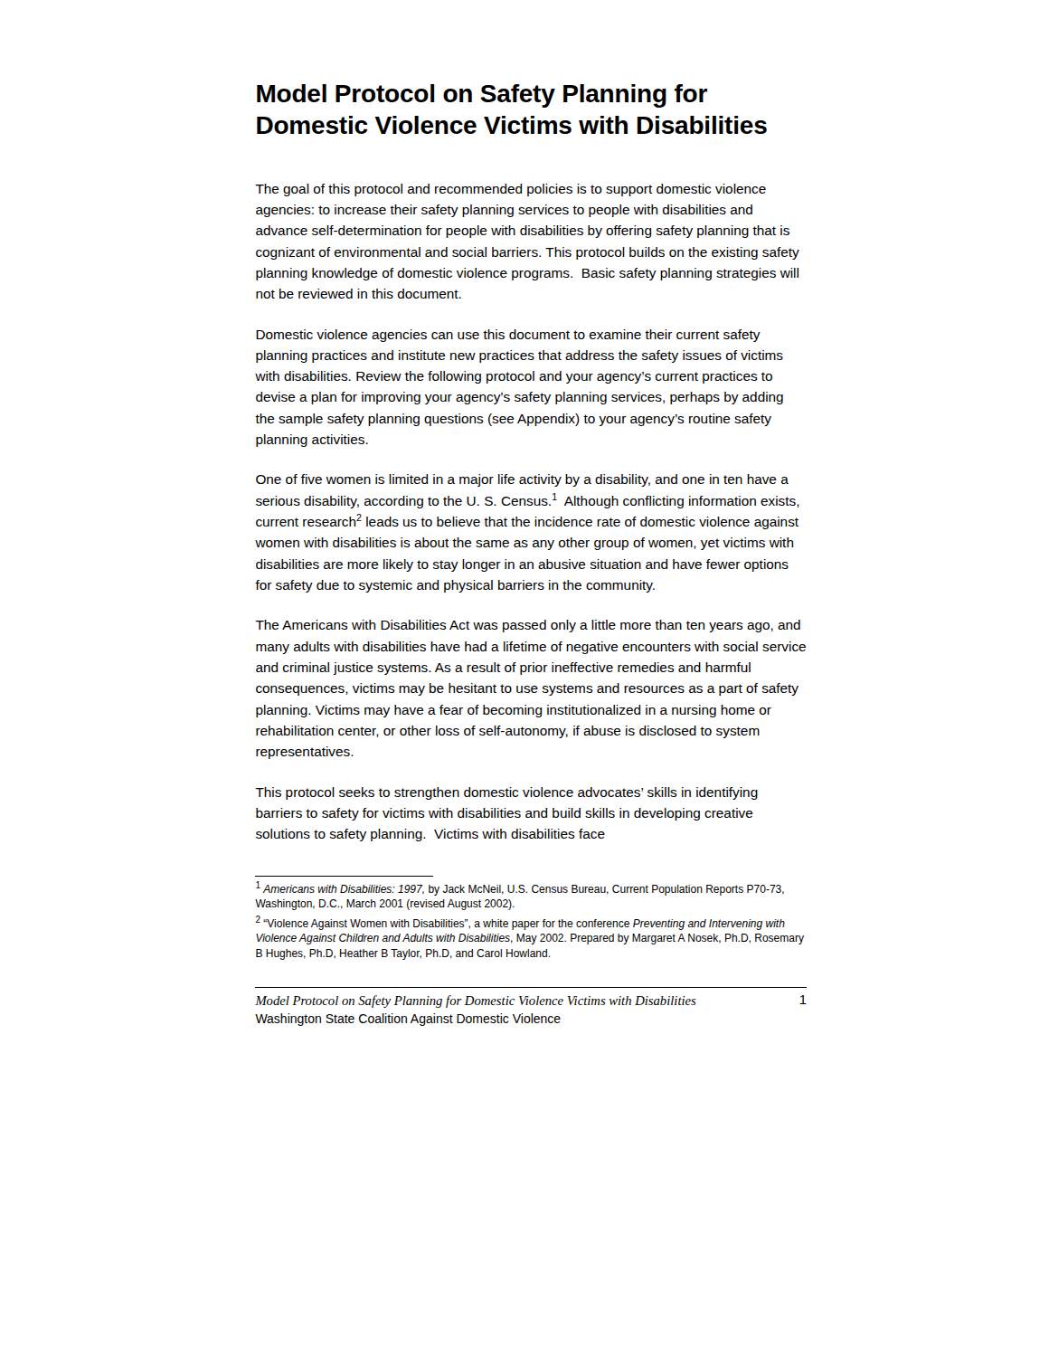Model Protocol on Safety Planning for
Domestic Violence Victims with Disabilities
The goal of this protocol and recommended policies is to support domestic violence agencies: to increase their safety planning services to people with disabilities and advance self-determination for people with disabilities by offering safety planning that is cognizant of environmental and social barriers. This protocol builds on the existing safety planning knowledge of domestic violence programs. Basic safety planning strategies will not be reviewed in this document.
Domestic violence agencies can use this document to examine their current safety planning practices and institute new practices that address the safety issues of victims with disabilities. Review the following protocol and your agency’s current practices to devise a plan for improving your agency’s safety planning services, perhaps by adding the sample safety planning questions (see Appendix) to your agency’s routine safety planning activities.
One of five women is limited in a major life activity by a disability, and one in ten have a serious disability, according to the U. S. Census.1 Although conflicting information exists, current research2 leads us to believe that the incidence rate of domestic violence against women with disabilities is about the same as any other group of women, yet victims with disabilities are more likely to stay longer in an abusive situation and have fewer options for safety due to systemic and physical barriers in the community.
The Americans with Disabilities Act was passed only a little more than ten years ago, and many adults with disabilities have had a lifetime of negative encounters with social service and criminal justice systems. As a result of prior ineffective remedies and harmful consequences, victims may be hesitant to use systems and resources as a part of safety planning. Victims may have a fear of becoming institutionalized in a nursing home or rehabilitation center, or other loss of self-autonomy, if abuse is disclosed to system representatives.
This protocol seeks to strengthen domestic violence advocates’ skills in identifying barriers to safety for victims with disabilities and build skills in developing creative solutions to safety planning. Victims with disabilities face
1 Americans with Disabilities: 1997, by Jack McNeil, U.S. Census Bureau, Current Population Reports P70-73, Washington, D.C., March 2001 (revised August 2002).
2 “Violence Against Women with Disabilities”, a white paper for the conference Preventing and Intervening with Violence Against Children and Adults with Disabilities, May 2002. Prepared by Margaret A Nosek, Ph.D, Rosemary B Hughes, Ph.D, Heather B Taylor, Ph.D, and Carol Howland.
Model Protocol on Safety Planning for Domestic Violence Victims with Disabilities
Washington State Coalition Against Domestic Violence
1